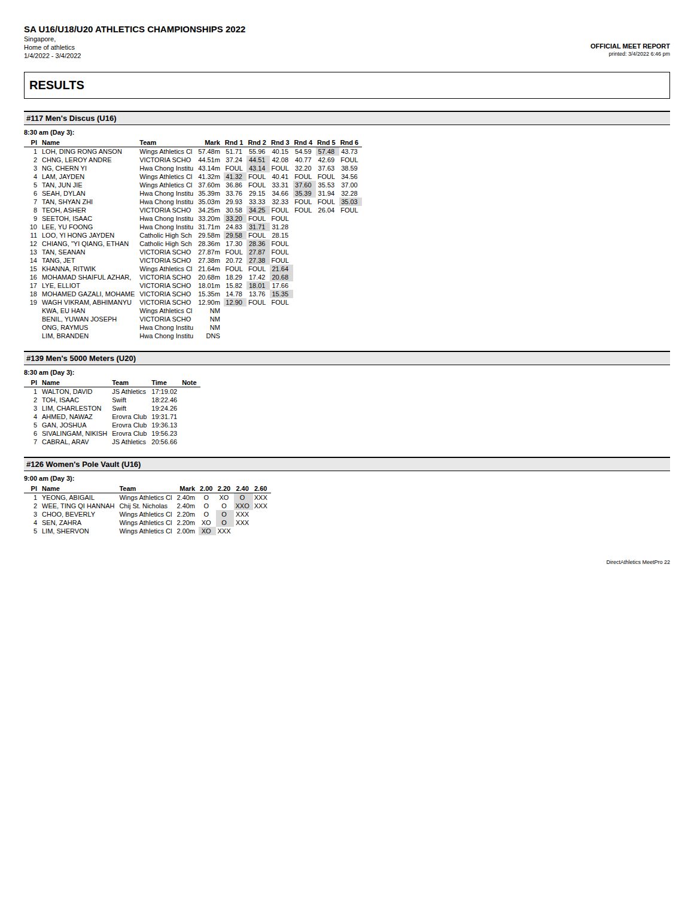SA U16/U18/U20 ATHLETICS CHAMPIONSHIPS 2022
Singapore,
Home of athletics
1/4/2022 - 3/4/2022
OFFICIAL MEET REPORT
printed: 3/4/2022 6:46 pm
RESULTS
#117 Men's Discus (U16)
8:30 am (Day 3):
| Pl | Name | Team | Mark | Rnd 1 | Rnd 2 | Rnd 3 | Rnd 4 | Rnd 5 | Rnd 6 |
| --- | --- | --- | --- | --- | --- | --- | --- | --- | --- |
| 1 | LOH, DING RONG ANSON | Wings Athletics Cl | 57.48m | 51.71 | 55.96 | 40.15 | 54.59 | 57.48 | 43.73 |
| 2 | CHNG, LEROY ANDRE | VICTORIA SCHO | 44.51m | 37.24 | 44.51 | 42.08 | 40.77 | 42.69 | FOUL |
| 3 | NG, CHERN YI | Hwa Chong Institu | 43.14m | FOUL | 43.14 | FOUL | 32.20 | 37.63 | 38.59 |
| 4 | LAM, JAYDEN | Wings Athletics Cl | 41.32m | 41.32 | FOUL | 40.41 | FOUL | FOUL | 34.56 |
| 5 | TAN, JUN JIE | Wings Athletics Cl | 37.60m | 36.86 | FOUL | 33.31 | 37.60 | 35.53 | 37.00 |
| 6 | SEAH, DYLAN | Hwa Chong Institu | 35.39m | 33.76 | 29.15 | 34.66 | 35.39 | 31.94 | 32.28 |
| 7 | TAN, SHYAN ZHI | Hwa Chong Institu | 35.03m | 29.93 | 33.33 | 32.33 | FOUL | FOUL | 35.03 |
| 8 | TEOH, ASHER | VICTORIA SCHO | 34.25m | 30.58 | 34.25 | FOUL | FOUL | 26.04 | FOUL |
| 9 | SEETOH, ISAAC | Hwa Chong Institu | 33.20m | 33.20 | FOUL | FOUL | | | |
| 10 | LEE, YU FOONG | Hwa Chong Institu | 31.71m | 24.83 | 31.71 | 31.28 | | | |
| 11 | LOO, YI HONG JAYDEN | Catholic High Sch | 29.58m | 29.58 | FOUL | 28.15 | | | |
| 12 | CHIANG, "YI QIANG, ETHAN | Catholic High Sch | 28.36m | 17.30 | 28.36 | FOUL | | | |
| 13 | TAN, SEANAN | VICTORIA SCHO | 27.87m | FOUL | 27.87 | FOUL | | | |
| 14 | TANG, JET | VICTORIA SCHO | 27.38m | 20.72 | 27.38 | FOUL | | | |
| 15 | KHANNA, RITWIK | Wings Athletics Cl | 21.64m | FOUL | FOUL | 21.64 | | | |
| 16 | MOHAMAD SHAIFUL AZHAR, | VICTORIA SCHO | 20.68m | 18.29 | 17.42 | 20.68 | | | |
| 17 | LYE, ELLIOT | VICTORIA SCHO | 18.01m | 15.82 | 18.01 | 17.66 | | | |
| 18 | MOHAMED GAZALI, MOHAME | VICTORIA SCHO | 15.35m | 14.78 | 13.76 | 15.35 | | | |
| 19 | WAGH VIKRAM, ABHIMANYU | VICTORIA SCHO | 12.90m | 12.90 | FOUL | FOUL | | | |
| | KWA, EU HAN | Wings Athletics Cl | NM | | | | | | |
| | BENIL, YUWAN JOSEPH | VICTORIA SCHO | NM | | | | | | |
| | ONG, RAYMUS | Hwa Chong Institu | NM | | | | | | |
| | LIM, BRANDEN | Hwa Chong Institu | DNS | | | | | | |
#139 Men's 5000 Meters (U20)
8:30 am (Day 3):
| Pl | Name | Team | Time | Note |
| --- | --- | --- | --- | --- |
| 1 | WALTON, DAVID | JS Athletics | 17:19.02 | |
| 2 | TOH, ISAAC | Swift | 18:22.46 | |
| 3 | LIM, CHARLESTON | Swift | 19:24.26 | |
| 4 | AHMED, NAWAZ | Erovra Club | 19:31.71 | |
| 5 | GAN, JOSHUA | Erovra Club | 19:36.13 | |
| 6 | SIVALINGAM, NIKISH | Erovra Club | 19:56.23 | |
| 7 | CABRAL, ARAV | JS Athletics | 20:56.66 | |
#126 Women's Pole Vault (U16)
9:00 am (Day 3):
| Pl | Name | Team | Mark | 2.00 | 2.20 | 2.40 | 2.60 |
| --- | --- | --- | --- | --- | --- | --- | --- |
| 1 | YEONG, ABIGAIL | Wings Athletics Cl | 2.40m | O | XO | O | XXX |
| 2 | WEE, TING QI HANNAH | Chij St. Nicholas | 2.40m | O | O | XXO | XXX |
| 3 | CHOO, BEVERLY | Wings Athletics Cl | 2.20m | O | O | XXX | |
| 4 | SEN, ZAHRA | Wings Athletics Cl | 2.20m | XO | O | XXX | |
| 5 | LIM, SHERVON | Wings Athletics Cl | 2.00m | XO | XXX | | |
DirectAthletics MeetPro 22